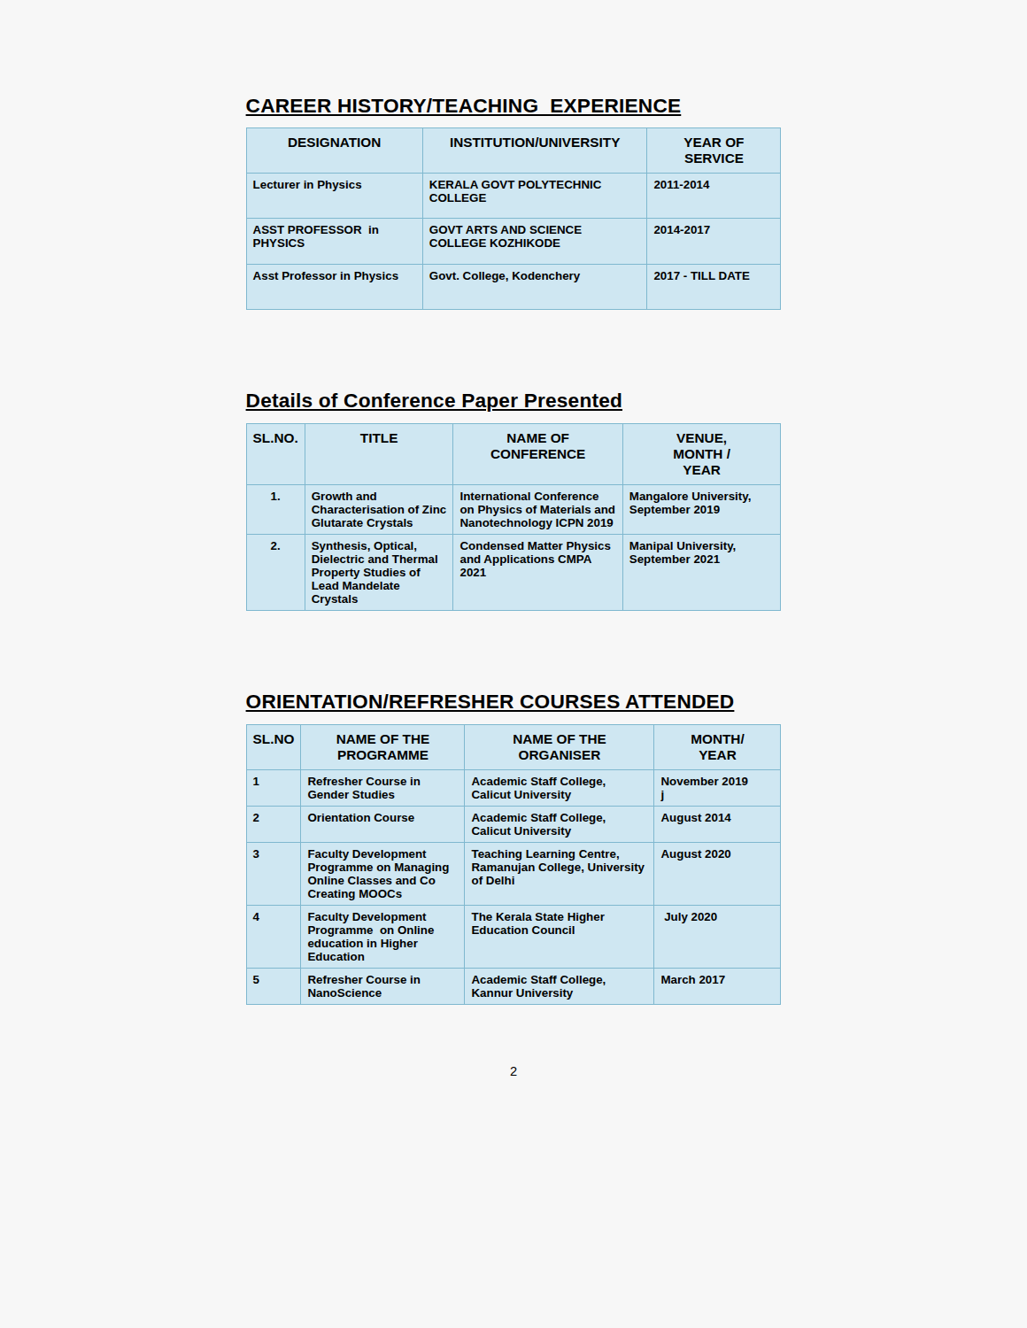CAREER HISTORY/TEACHING EXPERIENCE
| DESIGNATION | INSTITUTION/UNIVERSITY | YEAR OF SERVICE |
| --- | --- | --- |
| Lecturer in Physics | KERALA GOVT POLYTECHNIC COLLEGE | 2011-2014 |
| ASST PROFESSOR in PHYSICS | GOVT ARTS AND SCIENCE COLLEGE KOZHIKODE | 2014-2017 |
| Asst Professor in Physics | Govt. College, Kodenchery | 2017 - TILL DATE |
Details of Conference Paper Presented
| SL.NO. | TITLE | NAME OF CONFERENCE | VENUE, MONTH / YEAR |
| --- | --- | --- | --- |
| 1. | Growth and Characterisation of Zinc Glutarate Crystals | International Conference on Physics of Materials and Nanotechnology ICPN 2019 | Mangalore University, September 2019 |
| 2. | Synthesis, Optical, Dielectric and Thermal Property Studies of Lead Mandelate Crystals | Condensed Matter Physics and Applications CMPA 2021 | Manipal University, September 2021 |
ORIENTATION/REFRESHER COURSES ATTENDED
| SL.NO | NAME OF THE PROGRAMME | NAME OF THE ORGANISER | MONTH/ YEAR |
| --- | --- | --- | --- |
| 1 | Refresher Course in Gender Studies | Academic Staff College, Calicut University | November 2019 j |
| 2 | Orientation Course | Academic Staff College, Calicut University | August 2014 |
| 3 | Faculty Development Programme on Managing Online Classes and Co Creating MOOCs | Teaching Learning Centre, Ramanujan College, University of Delhi | August 2020 |
| 4 | Faculty Development Programme on Online education in Higher Education | The Kerala State Higher Education Council | July 2020 |
| 5 | Refresher Course in NanoScience | Academic Staff College, Kannur University | March 2017 |
2